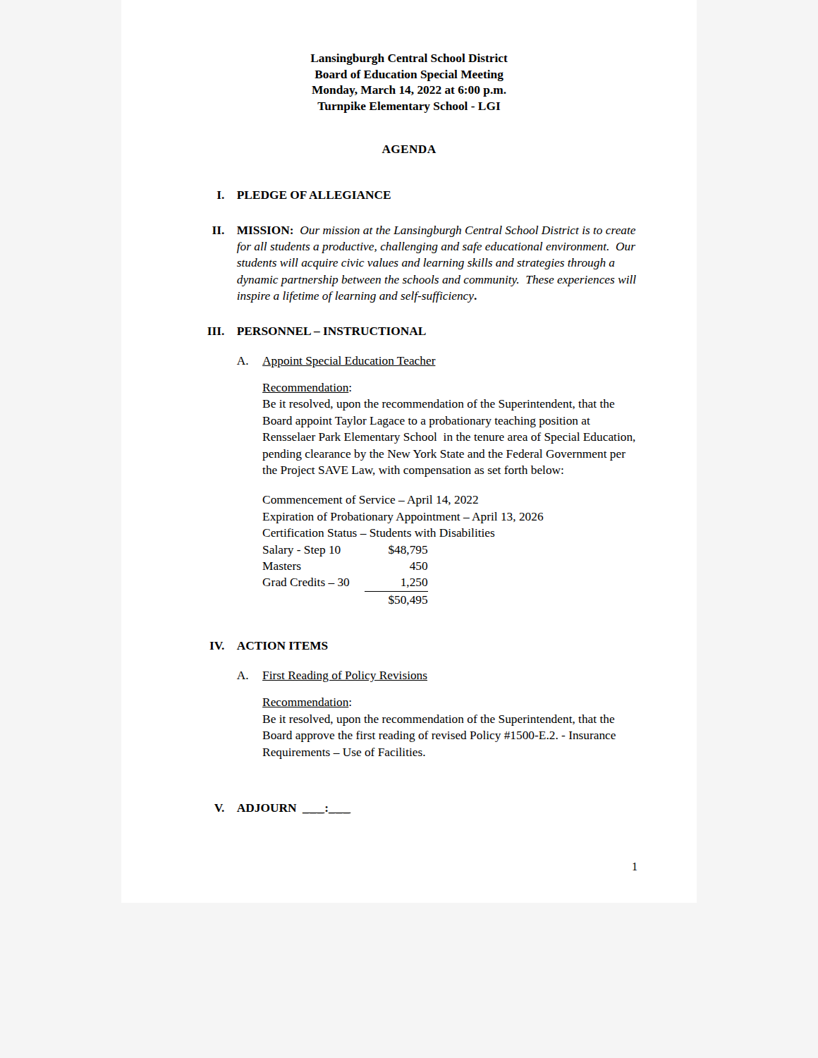Lansingburgh Central School District
Board of Education Special Meeting
Monday, March 14, 2022 at 6:00 p.m.
Turnpike Elementary School - LGI
AGENDA
I.
PLEDGE OF ALLEGIANCE
II.
MISSION: Our mission at the Lansingburgh Central School District is to create for all students a productive, challenging and safe educational environment. Our students will acquire civic values and learning skills and strategies through a dynamic partnership between the schools and community. These experiences will inspire a lifetime of learning and self-sufficiency.
III.
PERSONNEL – INSTRUCTIONAL
A.
Appoint Special Education Teacher
Recommendation:
Be it resolved, upon the recommendation of the Superintendent, that the Board appoint Taylor Lagace to a probationary teaching position at Rensselaer Park Elementary School in the tenure area of Special Education, pending clearance by the New York State and the Federal Government per the Project SAVE Law, with compensation as set forth below:
Commencement of Service – April 14, 2022
Expiration of Probationary Appointment – April 13, 2026
Certification Status – Students with Disabilities
| Salary - Step 10 | $48,795 |
| Masters | 450 |
| Grad Credits – 30 | 1,250 |
| | $50,495 |
IV.
ACTION ITEMS
A.
First Reading of Policy Revisions
Recommendation:
Be it resolved, upon the recommendation of the Superintendent, that the Board approve the first reading of revised Policy #1500-E.2. - Insurance Requirements – Use of Facilities.
V.
ADJOURN ___:___
1